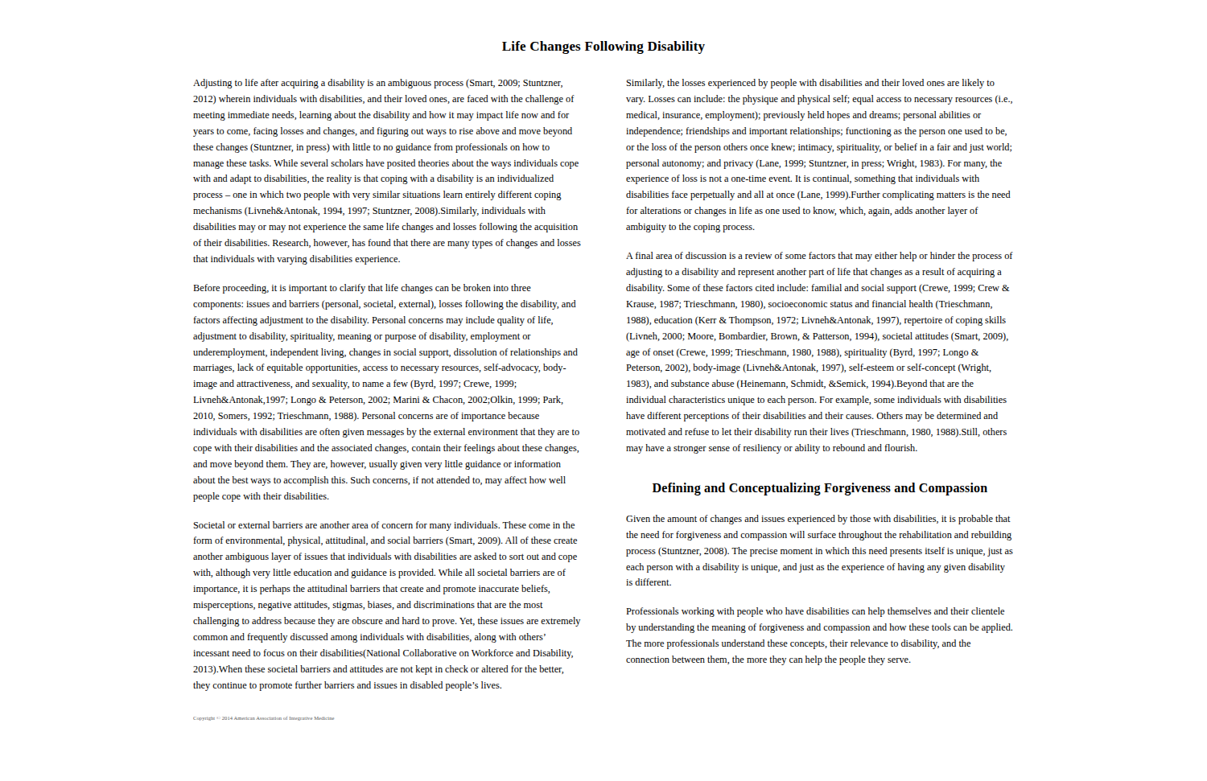Life Changes Following Disability
Adjusting to life after acquiring a disability is an ambiguous process (Smart, 2009; Stuntzner, 2012) wherein individuals with disabilities, and their loved ones, are faced with the challenge of meeting immediate needs, learning about the disability and how it may impact life now and for years to come, facing losses and changes, and figuring out ways to rise above and move beyond these changes (Stuntzner, in press) with little to no guidance from professionals on how to manage these tasks. While several scholars have posited theories about the ways individuals cope with and adapt to disabilities, the reality is that coping with a disability is an individualized process – one in which two people with very similar situations learn entirely different coping mechanisms (Livneh&Antonak, 1994, 1997; Stuntzner, 2008).Similarly, individuals with disabilities may or may not experience the same life changes and losses following the acquisition of their disabilities. Research, however, has found that there are many types of changes and losses that individuals with varying disabilities experience.
Before proceeding, it is important to clarify that life changes can be broken into three components: issues and barriers (personal, societal, external), losses following the disability, and factors affecting adjustment to the disability. Personal concerns may include quality of life, adjustment to disability, spirituality, meaning or purpose of disability, employment or underemployment, independent living, changes in social support, dissolution of relationships and marriages, lack of equitable opportunities, access to necessary resources, self-advocacy, body-image and attractiveness, and sexuality, to name a few (Byrd, 1997; Crewe, 1999; Livneh&Antonak,1997; Longo & Peterson, 2002; Marini & Chacon, 2002;Olkin, 1999; Park, 2010, Somers, 1992; Trieschmann, 1988). Personal concerns are of importance because individuals with disabilities are often given messages by the external environment that they are to cope with their disabilities and the associated changes, contain their feelings about these changes, and move beyond them. They are, however, usually given very little guidance or information about the best ways to accomplish this. Such concerns, if not attended to, may affect how well people cope with their disabilities.
Societal or external barriers are another area of concern for many individuals. These come in the form of environmental, physical, attitudinal, and social barriers (Smart, 2009). All of these create another ambiguous layer of issues that individuals with disabilities are asked to sort out and cope with, although very little education and guidance is provided. While all societal barriers are of importance, it is perhaps the attitudinal barriers that create and promote inaccurate beliefs, misperceptions, negative attitudes, stigmas, biases, and discriminations that are the most challenging to address because they are obscure and hard to prove. Yet, these issues are extremely common and frequently discussed among individuals with disabilities, along with others’ incessant need to focus on their disabilities(National Collaborative on Workforce and Disability, 2013).When these societal barriers and attitudes are not kept in check or altered for the better, they continue to promote further barriers and issues in disabled people’s lives.
Copyright © 2014 American Association of Integrative Medicine
Similarly, the losses experienced by people with disabilities and their loved ones are likely to vary. Losses can include: the physique and physical self; equal access to necessary resources (i.e., medical, insurance, employment); previously held hopes and dreams; personal abilities or independence; friendships and important relationships; functioning as the person one used to be, or the loss of the person others once knew; intimacy, spirituality, or belief in a fair and just world; personal autonomy; and privacy (Lane, 1999; Stuntzner, in press; Wright, 1983). For many, the experience of loss is not a one-time event. It is continual, something that individuals with disabilities face perpetually and all at once (Lane, 1999).Further complicating matters is the need for alterations or changes in life as one used to know, which, again, adds another layer of ambiguity to the coping process.
A final area of discussion is a review of some factors that may either help or hinder the process of adjusting to a disability and represent another part of life that changes as a result of acquiring a disability. Some of these factors cited include: familial and social support (Crewe, 1999; Crew & Krause, 1987; Trieschmann, 1980), socioeconomic status and financial health (Trieschmann, 1988), education (Kerr & Thompson, 1972; Livneh&Antonak, 1997), repertoire of coping skills (Livneh, 2000; Moore, Bombardier, Brown, & Patterson, 1994), societal attitudes (Smart, 2009), age of onset (Crewe, 1999; Trieschmann, 1980, 1988), spirituality (Byrd, 1997; Longo & Peterson, 2002), body-image (Livneh&Antonak, 1997), self-esteem or self-concept (Wright, 1983), and substance abuse (Heinemann, Schmidt, &Semick, 1994).Beyond that are the individual characteristics unique to each person. For example, some individuals with disabilities have different perceptions of their disabilities and their causes. Others may be determined and motivated and refuse to let their disability run their lives (Trieschmann, 1980, 1988).Still, others may have a stronger sense of resiliency or ability to rebound and flourish.
Defining and Conceptualizing Forgiveness and Compassion
Given the amount of changes and issues experienced by those with disabilities, it is probable that the need for forgiveness and compassion will surface throughout the rehabilitation and rebuilding process (Stuntzner, 2008). The precise moment in which this need presents itself is unique, just as each person with a disability is unique, and just as the experience of having any given disability is different.
Professionals working with people who have disabilities can help themselves and their clientele by understanding the meaning of forgiveness and compassion and how these tools can be applied. The more professionals understand these concepts, their relevance to disability, and the connection between them, the more they can help the people they serve.